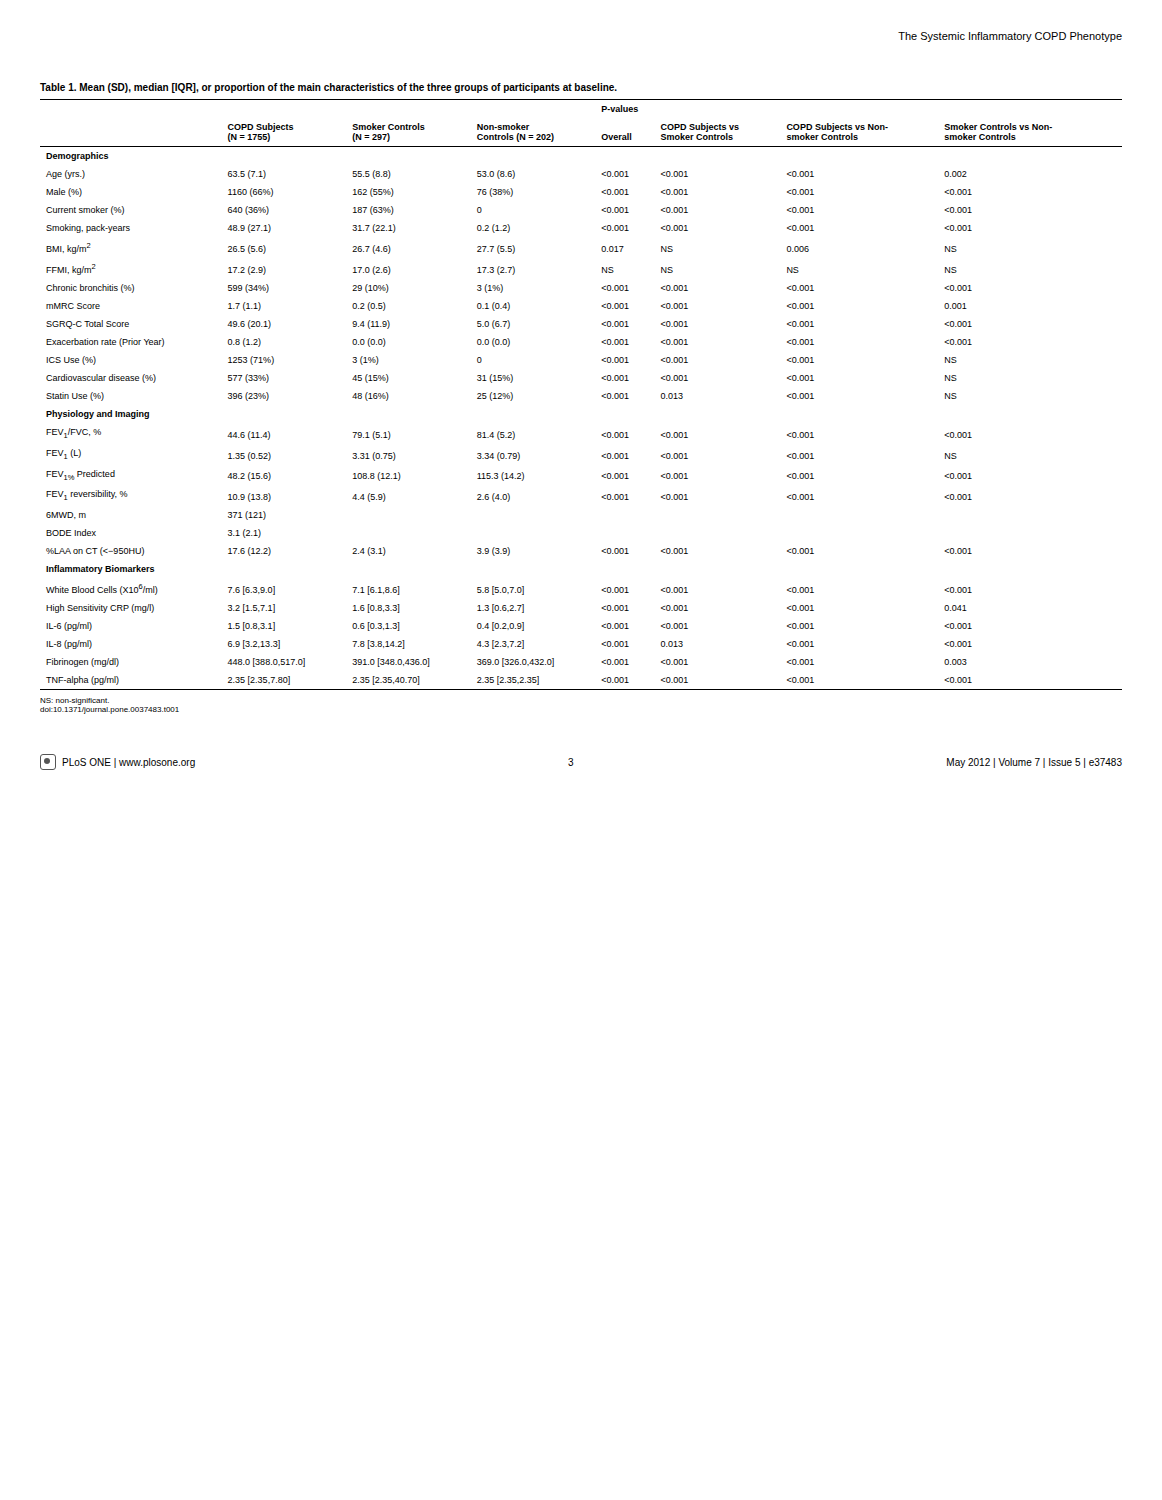The Systemic Inflammatory COPD Phenotype
Table 1. Mean (SD), median [IQR], or proportion of the main characteristics of the three groups of participants at baseline.
| | | | | P-values |
| --- | --- | --- | --- | --- |
| | COPD Subjects (N = 1755) | Smoker Controls (N = 297) | Non-smoker Controls (N = 202) | Overall | COPD Subjects vs Smoker Controls | COPD Subjects vs Non- smoker Controls | Smoker Controls vs Non- smoker Controls | |
| Demographics |
| Age (yrs.) | 63.5 (7.1) | 55.5 (8.8) | 53.0 (8.6) | <0.001 | <0.001 | <0.001 | 0.002 | |
| Male (%) | 1160 (66%) | 162 (55%) | 76 (38%) | <0.001 | <0.001 | <0.001 | <0.001 | |
| Current smoker (%) | 640 (36%) | 187 (63%) | 0 | <0.001 | <0.001 | <0.001 | <0.001 | |
| Smoking, pack-years | 48.9 (27.1) | 31.7 (22.1) | 0.2 (1.2) | <0.001 | <0.001 | <0.001 | <0.001 | |
| BMI, kg/m 2 | 26.5 (5.6) | 26.7 (4.6) | 27.7 (5.5) | 0.017 | NS | 0.006 | NS | |
| FFMI, kg/m 2 | 17.2 (2.9) | 17.0 (2.6) | 17.3 (2.7) | NS | NS | NS | NS | |
| Chronic bronchitis (%) | 599 (34%) | 29 (10%) | 3 (1%) | <0.001 | <0.001 | <0.001 | <0.001 | |
| mMRC Score | 1.7 (1.1) | 0.2 (0.5) | 0.1 (0.4) | <0.001 | <0.001 | <0.001 | 0.001 | |
| SGRQ-C Total Score | 49.6 (20.1) | 9.4 (11.9) | 5.0 (6.7) | <0.001 | <0.001 | <0.001 | <0.001 | |
| Exacerbation rate (Prior Year) | 0.8 (1.2) | 0.0 (0.0) | 0.0 (0.0) | <0.001 | <0.001 | <0.001 | <0.001 | |
| ICS Use (%) | 1253 (71%) | 3 (1%) | 0 | <0.001 | <0.001 | <0.001 | NS | |
| Cardiovascular disease (%) | 577 (33%) | 45 (15%) | 31 (15%) | <0.001 | <0.001 | <0.001 | NS | |
| Statin Use (%) | 396 (23%) | 48 (16%) | 25 (12%) | <0.001 | 0.013 | <0.001 | NS | |
| Physiology and Imaging |
| FEV 1 /FVC, % | 44.6 (11.4) | 79.1 (5.1) | 81.4 (5.2) | <0.001 | <0.001 | <0.001 | <0.001 | |
| FEV 1 (L) | 1.35 (0.52) | 3.31 (0.75) | 3.34 (0.79) | <0.001 | <0.001 | <0.001 | NS | |
| FEV 1% Predicted | 48.2 (15.6) | 108.8 (12.1) | 115.3 (14.2) | <0.001 | <0.001 | <0.001 | <0.001 | |
| FEV 1 reversibility, % | 10.9 (13.8) | 4.4 (5.9) | 2.6 (4.0) | <0.001 | <0.001 | <0.001 | <0.001 | |
| 6MWD, m | 371 (121) | | | | | | | |
| BODE Index | 3.1 (2.1) | | | | | | | |
| %LAA on CT (<−950HU) | 17.6 (12.2) | 2.4 (3.1) | 3.9 (3.9) | <0.001 | <0.001 | <0.001 | <0.001 | |
| Inflammatory Biomarkers |
| White Blood Cells (X10 6 /ml) | 7.6 [6.3,9.0] | 7.1 [6.1,8.6] | 5.8 [5.0,7.0] | <0.001 | <0.001 | <0.001 | <0.001 | |
| High Sensitivity CRP (mg/l) | 3.2 [1.5,7.1] | 1.6 [0.8,3.3] | 1.3 [0.6,2.7] | <0.001 | <0.001 | <0.001 | 0.041 | |
| IL-6 (pg/ml) | 1.5 [0.8,3.1] | 0.6 [0.3,1.3] | 0.4 [0.2,0.9] | <0.001 | <0.001 | <0.001 | <0.001 | |
| IL-8 (pg/ml) | 6.9 [3.2,13.3] | 7.8 [3.8,14.2] | 4.3 [2.3,7.2] | <0.001 | 0.013 | <0.001 | <0.001 | |
| Fibrinogen (mg/dl) | 448.0 [388.0,517.0] | 391.0 [348.0,436.0] | 369.0 [326.0,432.0] | <0.001 | <0.001 | <0.001 | 0.003 | |
| TNF-alpha (pg/ml) | 2.35 [2.35,7.80] | 2.35 [2.35,40.70] | 2.35 [2.35,2.35] | <0.001 | <0.001 | <0.001 | <0.001 | |
NS: non-significant.
doi:10.1371/journal.pone.0037483.t001
PLoS ONE | www.plosone.org
3
May 2012 | Volume 7 | Issue 5 | e37483